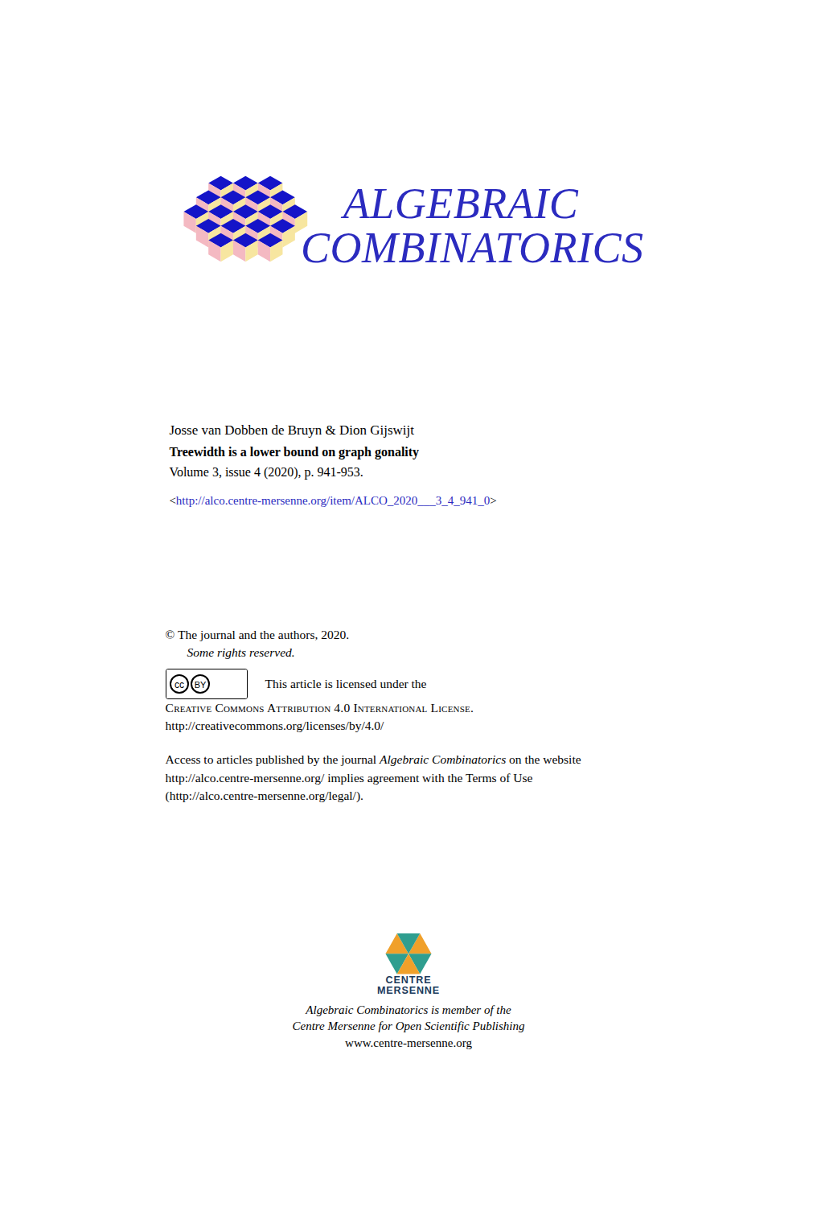ALGEBRAIC COMBINATORICS
Josse van Dobben de Bruyn & Dion Gijswijt
Treewidth is a lower bound on graph gonality
Volume 3, issue 4 (2020), p. 941-953.
<http://alco.centre-mersenne.org/item/ALCO_2020___3_4_941_0>
© The journal and the authors, 2020.
Some rights reserved.
cc BY This article is licensed under the
Creative Commons Attribution 4.0 International License.
http://creativecommons.org/licenses/by/4.0/
Access to articles published by the journal Algebraic Combinatorics on the website http://alco.centre-mersenne.org/ implies agreement with the Terms of Use (http://alco.centre-mersenne.org/legal/).
CENTRE MERSENNE
Algebraic Combinatorics is member of the
Centre Mersenne for Open Scientific Publishing
www.centre-mersenne.org